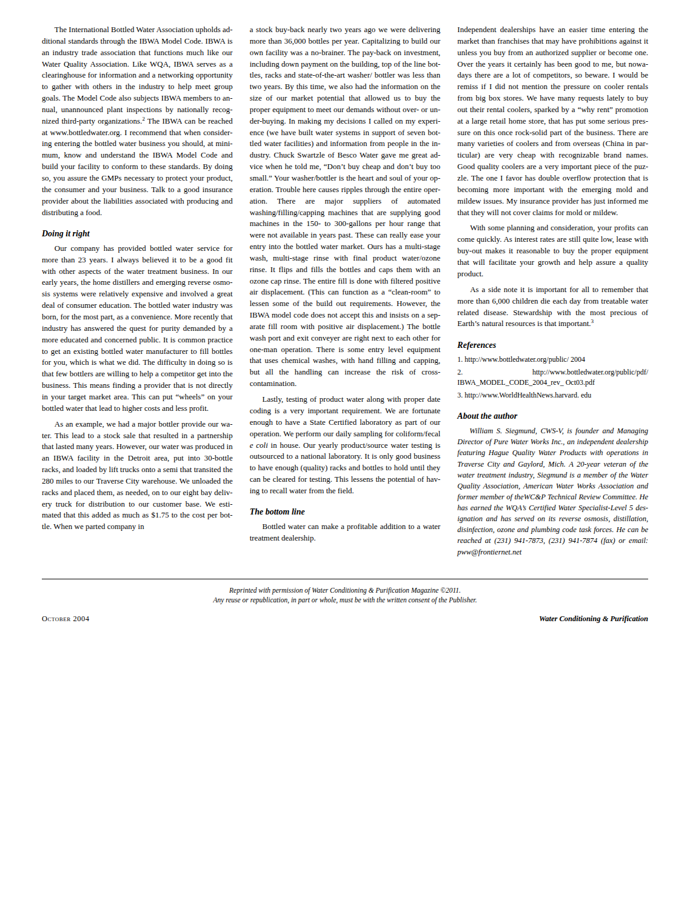The International Bottled Water Association upholds additional standards through the IBWA Model Code. IBWA is an industry trade association that functions much like our Water Quality Association. Like WQA, IBWA serves as a clearinghouse for information and a networking opportunity to gather with others in the industry to help meet group goals. The Model Code also subjects IBWA members to annual, unannounced plant inspections by nationally recognized third-party organizations.2 The IBWA can be reached at www.bottledwater.org. I recommend that when considering entering the bottled water business you should, at minimum, know and understand the IBWA Model Code and build your facility to conform to these standards. By doing so, you assure the GMPs necessary to protect your product, the consumer and your business. Talk to a good insurance provider about the liabilities associated with producing and distributing a food.
Doing it right
Our company has provided bottled water service for more than 23 years. I always believed it to be a good fit with other aspects of the water treatment business. In our early years, the home distillers and emerging reverse osmosis systems were relatively expensive and involved a great deal of consumer education. The bottled water industry was born, for the most part, as a convenience. More recently that industry has answered the quest for purity demanded by a more educated and concerned public. It is common practice to get an existing bottled water manufacturer to fill bottles for you, which is what we did. The difficulty in doing so is that few bottlers are willing to help a competitor get into the business. This means finding a provider that is not directly in your target market area. This can put “wheels” on your bottled water that lead to higher costs and less profit.
As an example, we had a major bottler provide our water. This lead to a stock sale that resulted in a partnership that lasted many years. However, our water was produced in an IBWA facility in the Detroit area, put into 30-bottle racks, and loaded by lift trucks onto a semi that transited the 280 miles to our Traverse City warehouse. We unloaded the racks and placed them, as needed, on to our eight bay delivery truck for distribution to our customer base. We estimated that this added as much as $1.75 to the cost per bottle. When we parted company in
a stock buy-back nearly two years ago we were delivering more than 36,000 bottles per year. Capitalizing to build our own facility was a no-brainer. The pay-back on investment, including down payment on the building, top of the line bottles, racks and state-of-the-art washer/ bottler was less than two years. By this time, we also had the information on the size of our market potential that allowed us to buy the proper equipment to meet our demands without over- or under-buying. In making my decisions I called on my experience (we have built water systems in support of seven bottled water facilities) and information from people in the industry. Chuck Swartzle of Besco Water gave me great advice when he told me, “Don’t buy cheap and don’t buy too small.” Your washer/bottler is the heart and soul of your operation. Trouble here causes ripples through the entire operation. There are major suppliers of automated washing/filling/capping machines that are supplying good machines in the 150- to 300-gallons per hour range that were not available in years past. These can really ease your entry into the bottled water market. Ours has a multi-stage wash, multi-stage rinse with final product water/ozone rinse. It flips and fills the bottles and caps them with an ozone cap rinse. The entire fill is done with filtered positive air displacement. (This can function as a “clean-room” to lessen some of the build out requirements. However, the IBWA model code does not accept this and insists on a separate fill room with positive air displacement.) The bottle wash port and exit conveyer are right next to each other for one-man operation. There is some entry level equipment that uses chemical washes, with hand filling and capping, but all the handling can increase the risk of cross-contamination.
Lastly, testing of product water along with proper date coding is a very important requirement. We are fortunate enough to have a State Certified laboratory as part of our operation. We perform our daily sampling for coliform/fecal e coli in house. Our yearly product/source water testing is outsourced to a national laboratory. It is only good business to have enough (quality) racks and bottles to hold until they can be cleared for testing. This lessens the potential of having to recall water from the field.
The bottom line
Bottled water can make a profitable addition to a water treatment dealership.
Independent dealerships have an easier time entering the market than franchises that may have prohibitions against it unless you buy from an authorized supplier or become one. Over the years it certainly has been good to me, but nowadays there are a lot of competitors, so beware. I would be remiss if I did not mention the pressure on cooler rentals from big box stores. We have many requests lately to buy out their rental coolers, sparked by a “why rent” promotion at a large retail home store, that has put some serious pressure on this once rock-solid part of the business. There are many varieties of coolers and from overseas (China in particular) are very cheap with recognizable brand names. Good quality coolers are a very important piece of the puzzle. The one I favor has double overflow protection that is becoming more important with the emerging mold and mildew issues. My insurance provider has just informed me that they will not cover claims for mold or mildew.
With some planning and consideration, your profits can come quickly. As interest rates are still quite low, lease with buy-out makes it reasonable to buy the proper equipment that will facilitate your growth and help assure a quality product.
As a side note it is important for all to remember that more than 6,000 children die each day from treatable water related disease. Stewardship with the most precious of Earth’s natural resources is that important.3
References
1. http://www.bottledwater.org/public/ 2004
2. http://www.bottledwater.org/public/pdf/ IBWA_MODEL_CODE_2004_rev_ Oct03.pdf
3. http://www.WorldHealthNews.harvard. edu
About the author
William S. Siegmund, CWS-V, is founder and Managing Director of Pure Water Works Inc., an independent dealership featuring Hague Quality Water Products with operations in Traverse City and Gaylord, Mich. A 20-year veteran of the water treatment industry, Siegmund is a member of the Water Quality Association, American Water Works Association and former member of theWC&P Technical Review Committee. He has earned the WQA’s Certified Water Specialist-Level 5 designation and has served on its reverse osmosis, distillation, disinfection, ozone and plumbing code task forces. He can be reached at (231) 941-7873, (231) 941-7874 (fax) or email: pww@frontiernet.net
Reprinted with permission of Water Conditioning & Purification Magazine ©2011.
Any reuse or republication, in part or whole, must be with the written consent of the Publisher.
October 2004
Water Conditioning & Purification